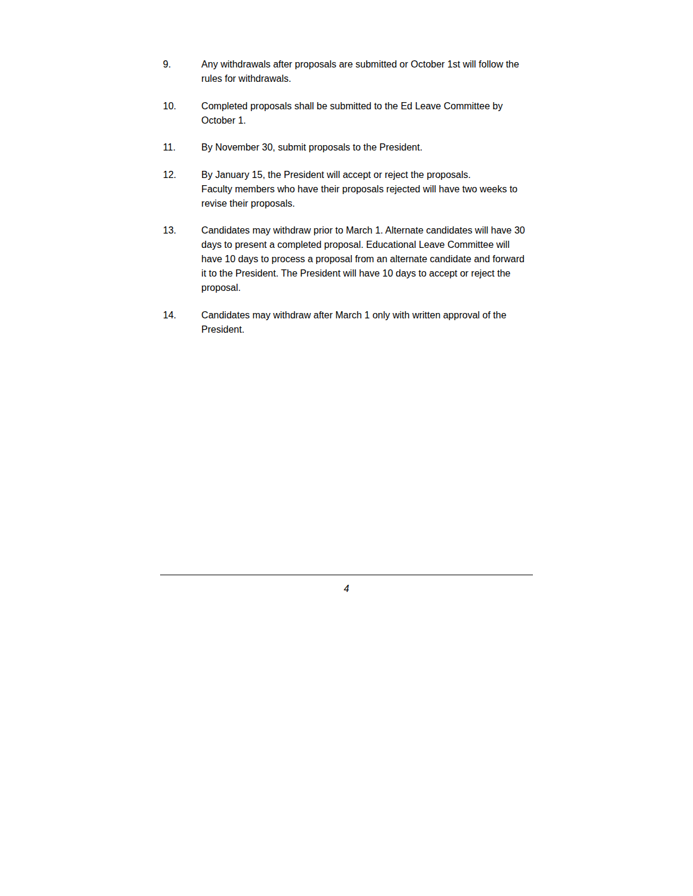9. Any withdrawals after proposals are submitted or October 1st will follow the rules for withdrawals.
10. Completed proposals shall be submitted to the Ed Leave Committee by October 1.
11. By November 30, submit proposals to the President.
12. By January 15, the President will accept or reject the proposals.
Faculty members who have their proposals rejected will have two weeks to revise their proposals.
13. Candidates may withdraw prior to March 1. Alternate candidates will have 30 days to present a completed proposal. Educational Leave Committee will have 10 days to process a proposal from an alternate candidate and forward it to the President. The President will have 10 days to accept or reject the proposal.
14. Candidates may withdraw after March 1 only with written approval of the President.
4